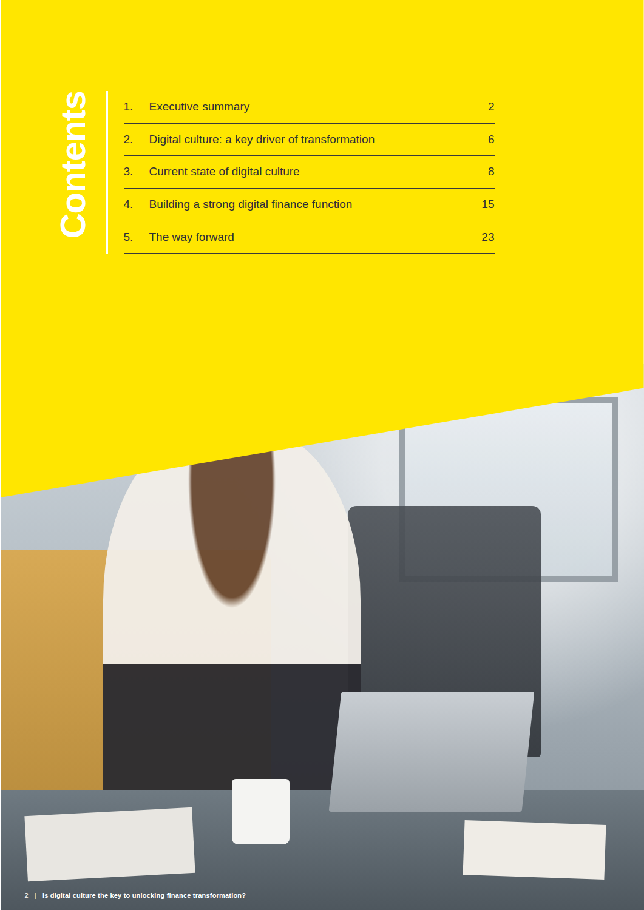Contents
1. Executive summary 2
2. Digital culture: a key driver of transformation 6
3. Current state of digital culture 8
4. Building a strong digital finance function 15
5. The way forward 23
2 | Is digital culture the key to unlocking finance transformation?